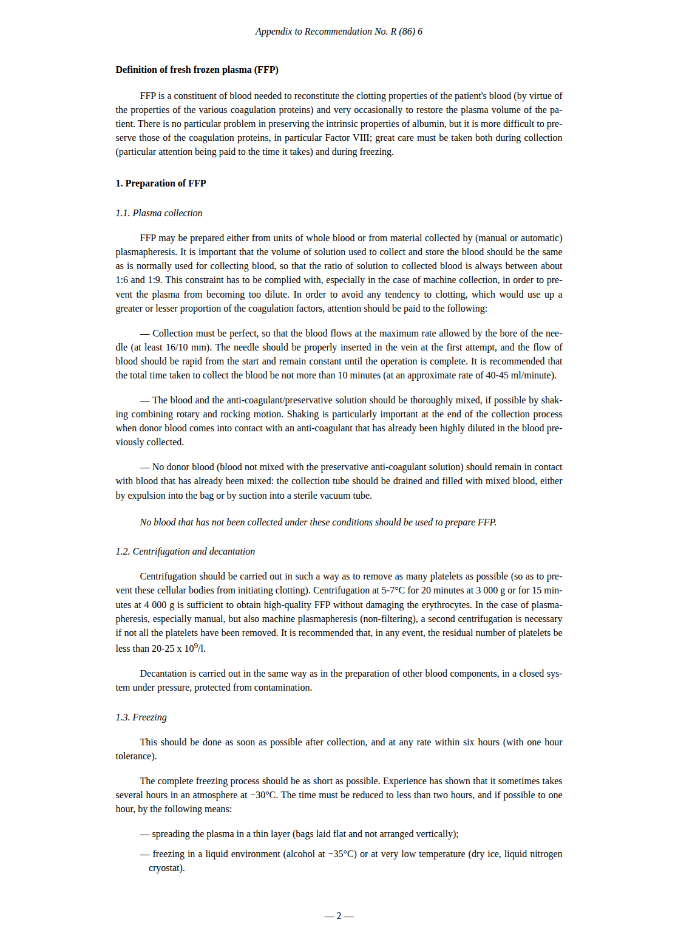Appendix to Recommendation No. R (86) 6
Definition of fresh frozen plasma (FFP)
FFP is a constituent of blood needed to reconstitute the clotting properties of the patient's blood (by virtue of the properties of the various coagulation proteins) and very occasionally to restore the plasma volume of the patient. There is no particular problem in preserving the intrinsic properties of albumin, but it is more difficult to preserve those of the coagulation proteins, in particular Factor VIII; great care must be taken both during collection (particular attention being paid to the time it takes) and during freezing.
1. Preparation of FFP
1.1. Plasma collection
FFP may be prepared either from units of whole blood or from material collected by (manual or automatic) plasmapheresis. It is important that the volume of solution used to collect and store the blood should be the same as is normally used for collecting blood, so that the ratio of solution to collected blood is always between about 1:6 and 1:9. This constraint has to be complied with, especially in the case of machine collection, in order to prevent the plasma from becoming too dilute. In order to avoid any tendency to clotting, which would use up a greater or lesser proportion of the coagulation factors, attention should be paid to the following:
— Collection must be perfect, so that the blood flows at the maximum rate allowed by the bore of the needle (at least 16/10 mm). The needle should be properly inserted in the vein at the first attempt, and the flow of blood should be rapid from the start and remain constant until the operation is complete. It is recommended that the total time taken to collect the blood be not more than 10 minutes (at an approximate rate of 40-45 ml/minute).
— The blood and the anti-coagulant/preservative solution should be thoroughly mixed, if possible by shaking combining rotary and rocking motion. Shaking is particularly important at the end of the collection process when donor blood comes into contact with an anti-coagulant that has already been highly diluted in the blood previously collected.
— No donor blood (blood not mixed with the preservative anti-coagulant solution) should remain in contact with blood that has already been mixed: the collection tube should be drained and filled with mixed blood, either by expulsion into the bag or by suction into a sterile vacuum tube.
No blood that has not been collected under these conditions should be used to prepare FFP.
1.2. Centrifugation and decantation
Centrifugation should be carried out in such a way as to remove as many platelets as possible (so as to prevent these cellular bodies from initiating clotting). Centrifugation at 5-7°C for 20 minutes at 3 000 g or for 15 minutes at 4 000 g is sufficient to obtain high-quality FFP without damaging the erythrocytes. In the case of plasmapheresis, especially manual, but also machine plasmapheresis (non-filtering), a second centrifugation is necessary if not all the platelets have been removed. It is recommended that, in any event, the residual number of platelets be less than 20-25 x 109/l.
Decantation is carried out in the same way as in the preparation of other blood components, in a closed system under pressure, protected from contamination.
1.3. Freezing
This should be done as soon as possible after collection, and at any rate within six hours (with one hour tolerance).
The complete freezing process should be as short as possible. Experience has shown that it sometimes takes several hours in an atmosphere at −30°C. The time must be reduced to less than two hours, and if possible to one hour, by the following means:
— spreading the plasma in a thin layer (bags laid flat and not arranged vertically);
— freezing in a liquid environment (alcohol at −35°C) or at very low temperature (dry ice, liquid nitrogen cryostat).
— 2 —